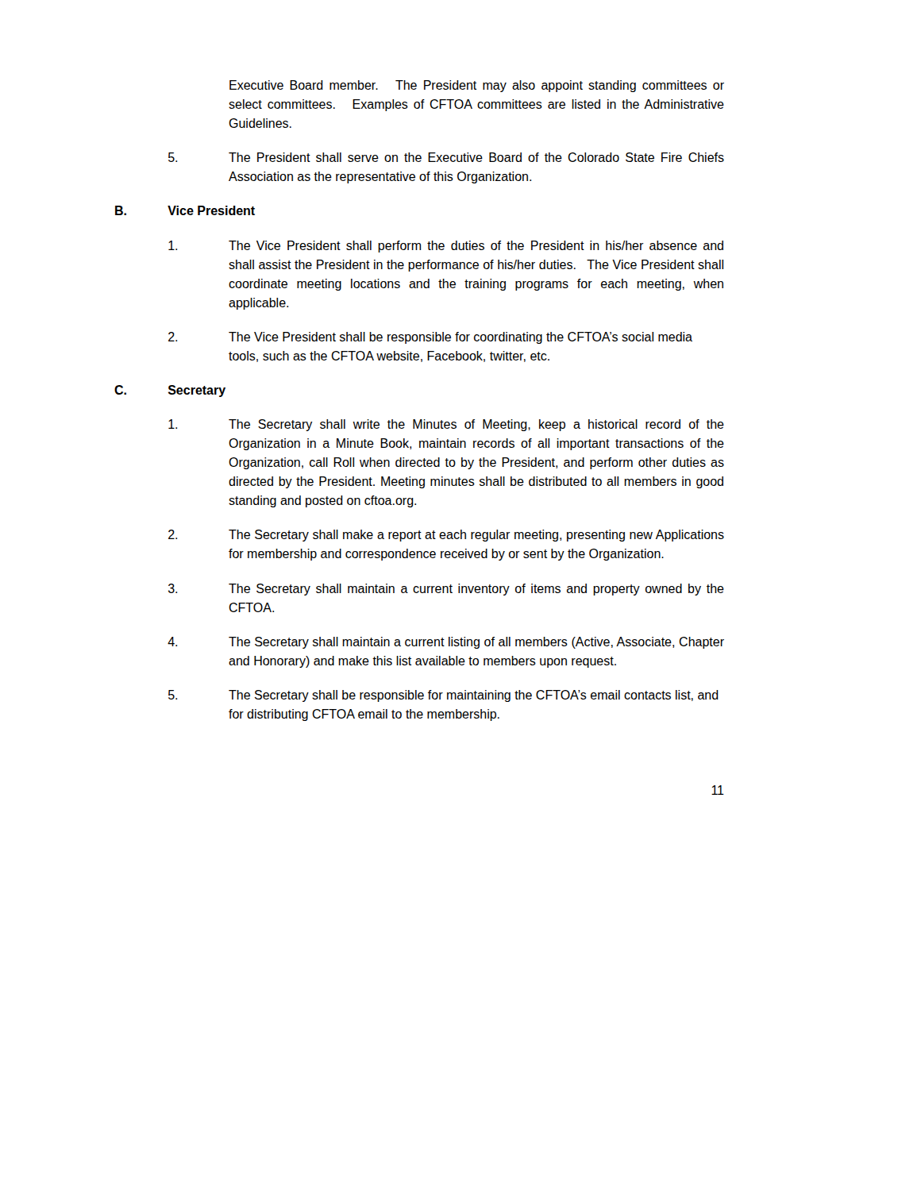Executive Board member. The President may also appoint standing committees or select committees. Examples of CFTOA committees are listed in the Administrative Guidelines.
5.
The President shall serve on the Executive Board of the Colorado State Fire Chiefs Association as the representative of this Organization.
B.
Vice President
1.
The Vice President shall perform the duties of the President in his/her absence and shall assist the President in the performance of his/her duties. The Vice President shall coordinate meeting locations and the training programs for each meeting, when applicable.
2.
The Vice President shall be responsible for coordinating the CFTOA’s social media tools, such as the CFTOA website, Facebook, twitter, etc.
C.
Secretary
1.
The Secretary shall write the Minutes of Meeting, keep a historical record of the Organization in a Minute Book, maintain records of all important transactions of the Organization, call Roll when directed to by the President, and perform other duties as directed by the President. Meeting minutes shall be distributed to all members in good standing and posted on cftoa.org.
2.
The Secretary shall make a report at each regular meeting, presenting new Applications for membership and correspondence received by or sent by the Organization.
3.
The Secretary shall maintain a current inventory of items and property owned by the CFTOA.
4.
The Secretary shall maintain a current listing of all members (Active, Associate, Chapter and Honorary) and make this list available to members upon request.
5.
The Secretary shall be responsible for maintaining the CFTOA’s email contacts list, and for distributing CFTOA email to the membership.
11